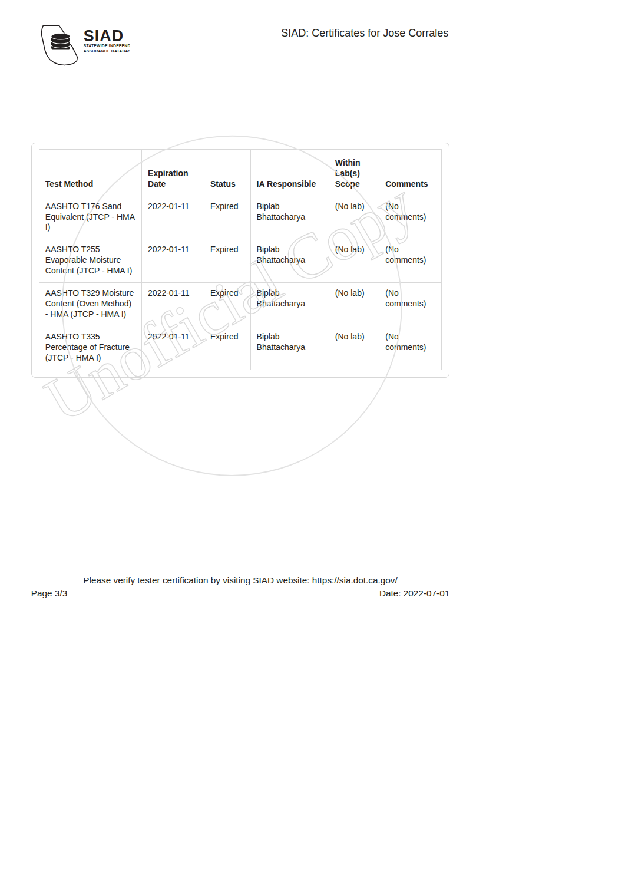SIAD STATEWIDE INDEPENDENT ASSURANCE DATABASE
SIAD: Certificates for Jose Corrales
Unofficial Copy
| Test Method | Expiration Date | Status | IA Responsible | Within Lab(s) Scope | Comments |
| --- | --- | --- | --- | --- | --- |
| AASHTO T176 Sand Equivalent (JTCP - HMA I) | 2022-01-11 | Expired | Biplab Bhattacharya | (No lab) | (No comments) |
| AASHTO T255 Evaporable Moisture Content (JTCP - HMA I) | 2022-01-11 | Expired | Biplab Bhattacharya | (No lab) | (No comments) |
| AASHTO T329 Moisture Content (Oven Method) - HMA (JTCP - HMA I) | 2022-01-11 | Expired | Biplab Bhattacharya | (No lab) | (No comments) |
| AASHTO T335 Percentage of Fracture (JTCP - HMA I) | 2022-01-11 | Expired | Biplab Bhattacharya | (No lab) | (No comments) |
Please verify tester certification by visiting SIAD website: https://sia.dot.ca.gov/
Page 3/3 Date: 2022-07-01